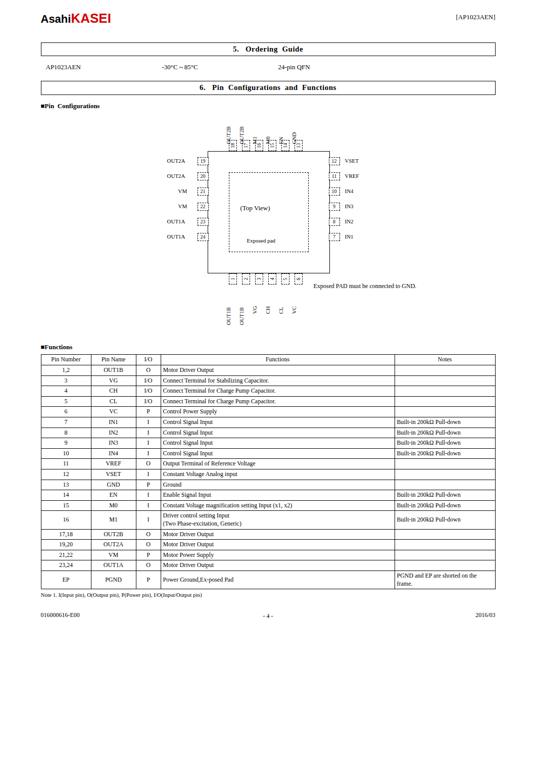Asahi KASEI
[AP1023AEN]
5. Ordering Guide
AP1023AEN -30°C～85°C 24-pin QFN
6. Pin Configurations and Functions
■Pin Configurations
(Top View)
Exposed pad
18
17
16
15
14
13
OUT2B
OUT2B
M1
M0
EN
GND
19
20
21
22
23
24
OUT2A
OUT2A
VM
VM
OUT1A
OUT1A
12
11
10
9
8
7
VSET
VREF
IN4
IN3
IN2
IN1
1
2
3
4
5
6
OUT1B
OUT1B
VG
CH
CL
VC
Exposed PAD must be connected to GND.
■Functions
| Pin Number | Pin Name | I/O | Functions | Notes |
| --- | --- | --- | --- | --- |
| 1,2 | OUT1B | O | Motor Driver Output | |
| 3 | VG | I/O | Connect Terminal for Stabilizing Capacitor. | |
| 4 | CH | I/O | Connect Terminal for Charge Pump Capacitor. | |
| 5 | CL | I/O | Connect Terminal for Charge Pump Capacitor. | |
| 6 | VC | P | Control Power Supply | |
| 7 | IN1 | I | Control Signal Input | Built-in 200kΩ Pull-down |
| 8 | IN2 | I | Control Signal Input | Built-in 200kΩ Pull-down |
| 9 | IN3 | I | Control Signal Input | Built-in 200kΩ Pull-down |
| 10 | IN4 | I | Control Signal Input | Built-in 200kΩ Pull-down |
| 11 | VREF | O | Output Terminal of Reference Voltage | |
| 12 | VSET | I | Constant Voltage Analog input | |
| 13 | GND | P | Ground | |
| 14 | EN | I | Enable Signal Input | Built-in 200kΩ Pull-down |
| 15 | M0 | I | Constant Voltage magnification setting Input (x1, x2) | Built-in 200kΩ Pull-down |
| 16 | M1 | I | Driver control setting Input (Two Phase-excitation, Generic) | Built-in 200kΩ Pull-down |
| 17,18 | OUT2B | O | Motor Driver Output | |
| 19,20 | OUT2A | O | Motor Driver Output | |
| 21,22 | VM | P | Motor Power Supply | |
| 23,24 | OUT1A | O | Motor Driver Output | |
| EP | PGND | P | Power Ground,Ex-posed Pad | PGND and EP are shorted on the frame. |
Note 1. I(Input pin), O(Output pin), P(Power pin), I/O(Input/Output pin)
016000616-E00
2016/03
- 4 -